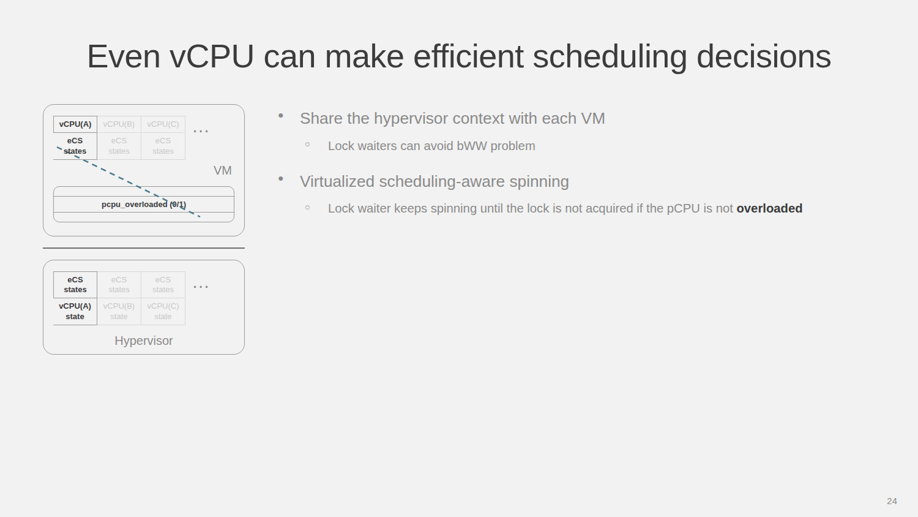Even vCPU can make efficient scheduling decisions
vCPU(A)
eCS
states
vCPU(B)
eCS
states
vCPU(C)
eCS
states
…
VM
pcpu_overloaded (0/1)
eCS
states
vCPU(A)
state
eCS
states
vCPU(B)
state
eCS
states
vCPU(C)
state
…
Hypervisor
Share the hypervisor context with each VM
Lock waiters can avoid bWW problem
Virtualized scheduling-aware spinning
Lock waiter keeps spinning until the lock is not acquired if the pCPU is not overloaded
24